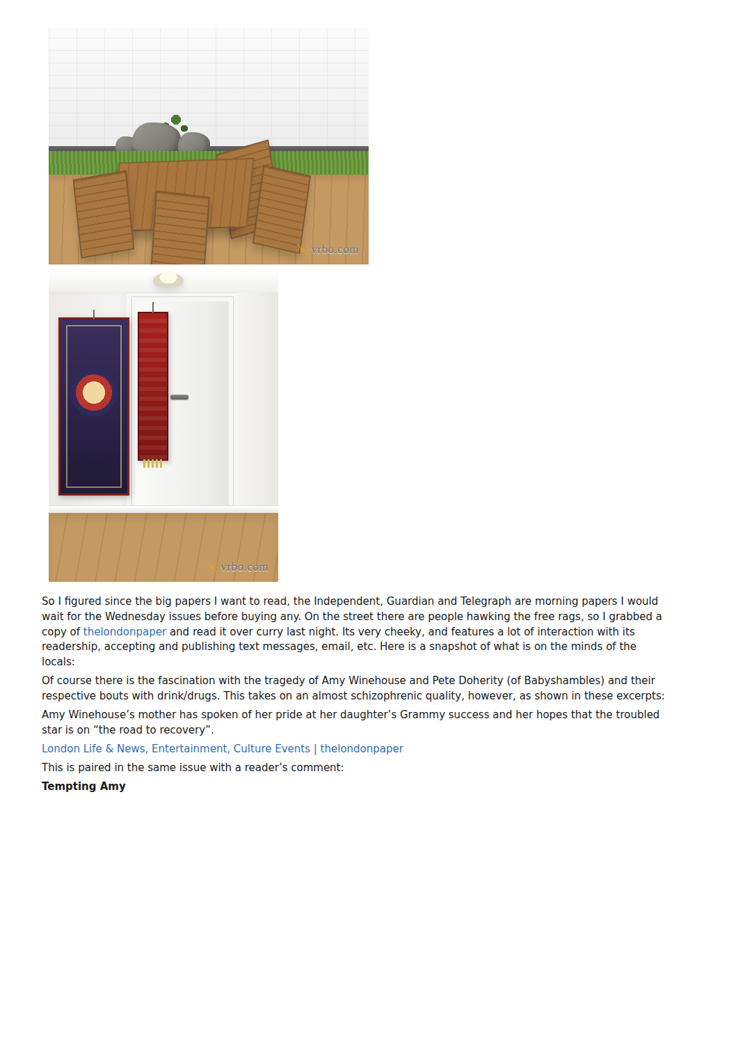vrbo.com
vrbo.com
So I figured since the big papers I want to read, the Independent, Guardian and Telegraph are morning papers I would wait for the Wednesday issues before buying any. On the street there are people hawking the free rags, so I grabbed a copy of thelondonpaper and read it over curry last night. Its very cheeky, and features a lot of interaction with its readership, accepting and publishing text messages, email, etc. Here is a snapshot of what is on the minds of the locals:
Of course there is the fascination with the tragedy of Amy Winehouse and Pete Doherity (of Babyshambles) and their respective bouts with drink/drugs. This takes on an almost schizophrenic quality, however, as shown in these excerpts:
Amy Winehouse’s mother has spoken of her pride at her daughter’s Grammy success and her hopes that the troubled star is on “the road to recovery”.
London Life & News, Entertainment, Culture Events | thelondonpaper
This is paired in the same issue with a reader’s comment:
Tempting Amy